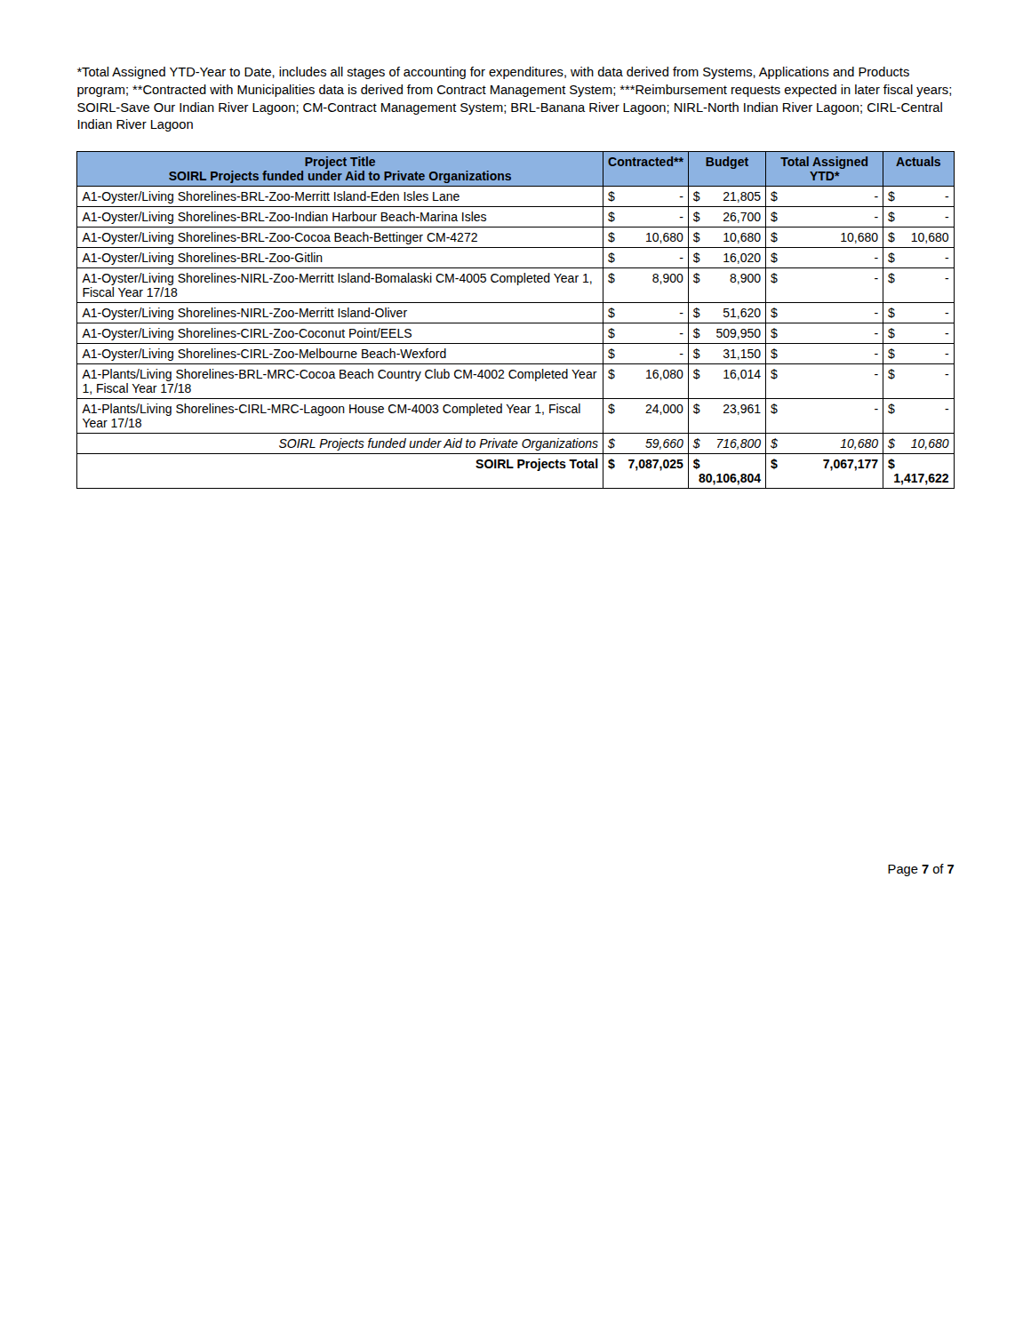*Total Assigned YTD-Year to Date, includes all stages of accounting for expenditures, with data derived from Systems, Applications and Products program; **Contracted with Municipalities data is derived from Contract Management System; ***Reimbursement requests expected in later fiscal years; SOIRL-Save Our Indian River Lagoon; CM-Contract Management System; BRL-Banana River Lagoon; NIRL-North Indian River Lagoon; CIRL-Central Indian River Lagoon
| Project Title SOIRL Projects funded under Aid to Private Organizations | Contracted** | Budget | Total Assigned YTD* | Actuals |
| --- | --- | --- | --- | --- |
| A1-Oyster/Living Shorelines-BRL-Zoo-Merritt Island-Eden Isles Lane | $ - | $ 21,805 | $ - | $ - |
| A1-Oyster/Living Shorelines-BRL-Zoo-Indian Harbour Beach-Marina Isles | $ - | $ 26,700 | $ - | $ - |
| A1-Oyster/Living Shorelines-BRL-Zoo-Cocoa Beach-Bettinger CM-4272 | $ 10,680 | $ 10,680 | $ 10,680 | $ 10,680 |
| A1-Oyster/Living Shorelines-BRL-Zoo-Gitlin | $ - | $ 16,020 | $ - | $ - |
| A1-Oyster/Living Shorelines-NIRL-Zoo-Merritt Island-Bomalaski CM-4005 Completed Year 1, Fiscal Year 17/18 | $ 8,900 | $ 8,900 | $ - | $ - |
| A1-Oyster/Living Shorelines-NIRL-Zoo-Merritt Island-Oliver | $ - | $ 51,620 | $ - | $ - |
| A1-Oyster/Living Shorelines-CIRL-Zoo-Coconut Point/EELS | $ - | $ 509,950 | $ - | $ - |
| A1-Oyster/Living Shorelines-CIRL-Zoo-Melbourne Beach-Wexford | $ - | $ 31,150 | $ - | $ - |
| A1-Plants/Living Shorelines-BRL-MRC-Cocoa Beach Country Club CM-4002 Completed Year 1, Fiscal Year 17/18 | $ 16,080 | $ 16,014 | $ - | $ - |
| A1-Plants/Living Shorelines-CIRL-MRC-Lagoon House CM-4003 Completed Year 1, Fiscal Year 17/18 | $ 24,000 | $ 23,961 | $ - | $ - |
| SOIRL Projects funded under Aid to Private Organizations | $ 59,660 | $ 716,800 | $ 10,680 | $ 10,680 |
| SOIRL Projects Total | $ 7,087,025 | $ 80,106,804 | $ 7,067,177 | $ 1,417,622 |
Page 7 of 7